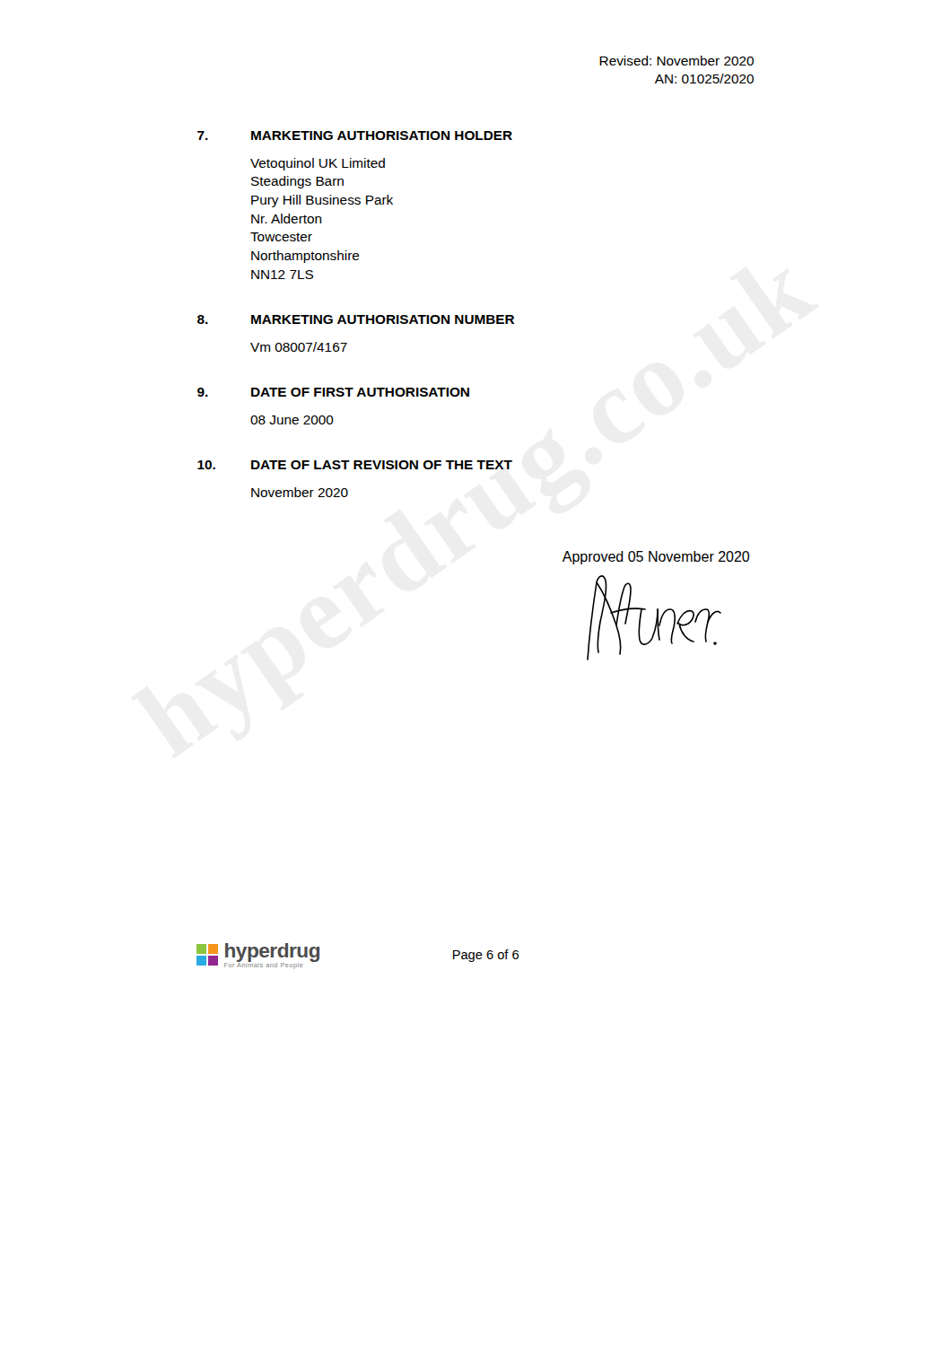hyperdrug.co.uk
Revised: November 2020
AN: 01025/2020
7. MARKETING AUTHORISATION HOLDER
Vetoquinol UK Limited
Steadings Barn
Pury Hill Business Park
Nr. Alderton
Towcester
Northamptonshire
NN12 7LS
8. MARKETING AUTHORISATION NUMBER
Vm 08007/4167
9. DATE OF FIRST AUTHORISATION
08 June 2000
10. DATE OF LAST REVISION OF THE TEXT
November 2020
Approved 05 November 2020
hyperdrug
For Animals and People
Page 6 of 6